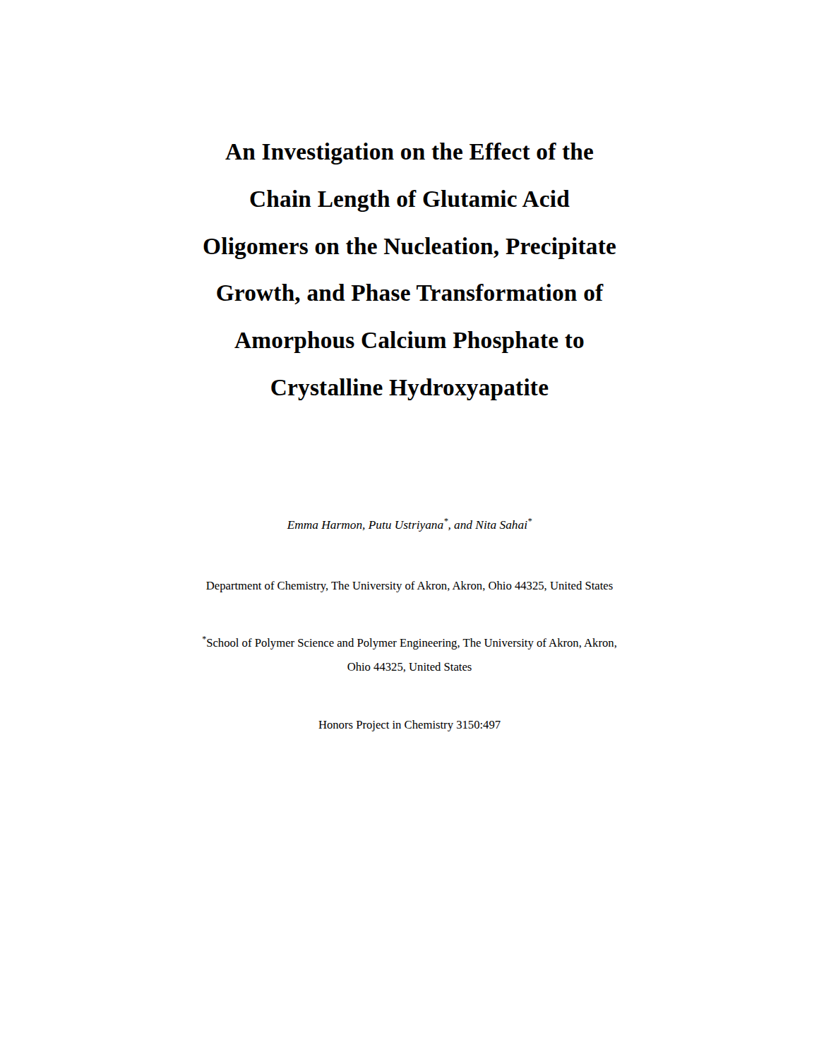An Investigation on the Effect of the Chain Length of Glutamic Acid Oligomers on the Nucleation, Precipitate Growth, and Phase Transformation of Amorphous Calcium Phosphate to Crystalline Hydroxyapatite
Emma Harmon, Putu Ustriyana*, and Nita Sahai*
Department of Chemistry, The University of Akron, Akron, Ohio 44325, United States
*School of Polymer Science and Polymer Engineering, The University of Akron, Akron, Ohio 44325, United States
Honors Project in Chemistry 3150:497